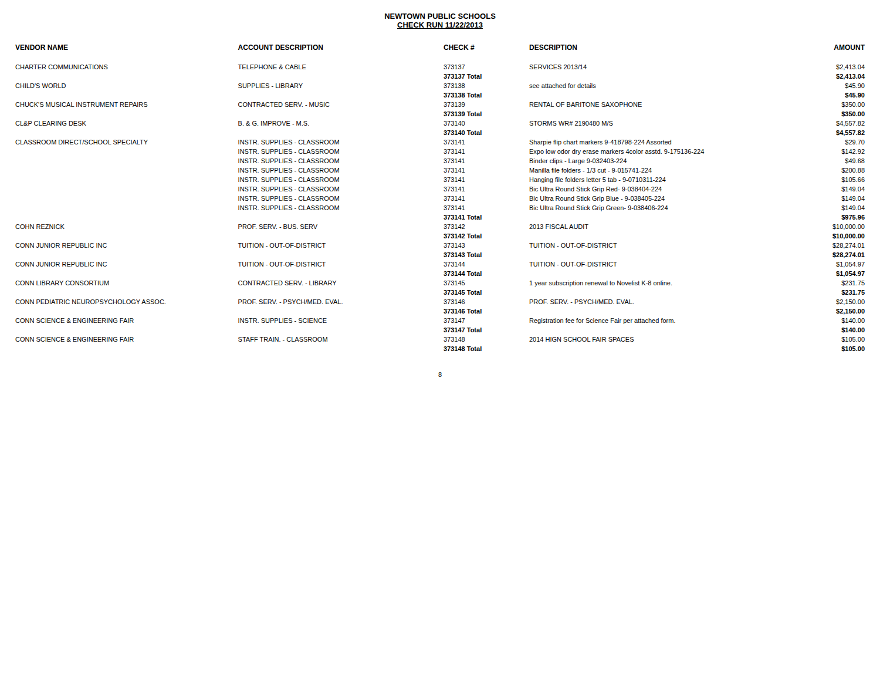NEWTOWN PUBLIC SCHOOLS
CHECK RUN 11/22/2013
| VENDOR NAME | ACCOUNT DESCRIPTION | CHECK # | DESCRIPTION | AMOUNT |
| --- | --- | --- | --- | --- |
| CHARTER COMMUNICATIONS | TELEPHONE & CABLE | 373137 | SERVICES 2013/14 | $2,413.04 |
| | | 373137 Total | | $2,413.04 |
| CHILD'S WORLD | SUPPLIES - LIBRARY | 373138 | see attached for details | $45.90 |
| | | 373138 Total | | $45.90 |
| CHUCK'S MUSICAL INSTRUMENT REPAIRS | CONTRACTED SERV. - MUSIC | 373139 | RENTAL OF BARITONE SAXOPHONE | $350.00 |
| | | 373139 Total | | $350.00 |
| CL&P CLEARING DESK | B. & G. IMPROVE - M.S. | 373140 | STORMS WR# 2190480 M/S | $4,557.82 |
| | | 373140 Total | | $4,557.82 |
| CLASSROOM DIRECT/SCHOOL SPECIALTY | INSTR. SUPPLIES - CLASSROOM | 373141 | Sharpie flip chart markers 9-418798-224 Assorted | $29.70 |
| | INSTR. SUPPLIES - CLASSROOM | 373141 | Expo low odor dry erase markers 4color asstd. 9-175136-224 | $142.92 |
| | INSTR. SUPPLIES - CLASSROOM | 373141 | Binder clips - Large 9-032403-224 | $49.68 |
| | INSTR. SUPPLIES - CLASSROOM | 373141 | Manilla file folders - 1/3 cut - 9-015741-224 | $200.88 |
| | INSTR. SUPPLIES - CLASSROOM | 373141 | Hanging file folders letter 5 tab - 9-0710311-224 | $105.66 |
| | INSTR. SUPPLIES - CLASSROOM | 373141 | Bic Ultra Round Stick Grip Red- 9-038404-224 | $149.04 |
| | INSTR. SUPPLIES - CLASSROOM | 373141 | Bic Ultra Round Stick Grip Blue - 9-038405-224 | $149.04 |
| | INSTR. SUPPLIES - CLASSROOM | 373141 | Bic Ultra Round Stick Grip Green- 9-038406-224 | $149.04 |
| | | 373141 Total | | $975.96 |
| COHN REZNICK | PROF. SERV. - BUS. SERV | 373142 | 2013 FISCAL AUDIT | $10,000.00 |
| | | 373142 Total | | $10,000.00 |
| CONN JUNIOR REPUBLIC INC | TUITION - OUT-OF-DISTRICT | 373143 | TUITION - OUT-OF-DISTRICT | $28,274.01 |
| | | 373143 Total | | $28,274.01 |
| CONN JUNIOR REPUBLIC INC | TUITION - OUT-OF-DISTRICT | 373144 | TUITION - OUT-OF-DISTRICT | $1,054.97 |
| | | 373144 Total | | $1,054.97 |
| CONN LIBRARY CONSORTIUM | CONTRACTED SERV. - LIBRARY | 373145 | 1 year subscription renewal to Novelist K-8 online. | $231.75 |
| | | 373145 Total | | $231.75 |
| CONN PEDIATRIC NEUROPSYCHOLOGY ASSOC. | PROF. SERV. - PSYCH/MED. EVAL. | 373146 | PROF. SERV. - PSYCH/MED. EVAL. | $2,150.00 |
| | | 373146 Total | | $2,150.00 |
| CONN SCIENCE & ENGINEERING FAIR | INSTR. SUPPLIES - SCIENCE | 373147 | Registration fee for Science Fair per attached form. | $140.00 |
| | | 373147 Total | | $140.00 |
| CONN SCIENCE & ENGINEERING FAIR | STAFF TRAIN. - CLASSROOM | 373148 | 2014 HIGN SCHOOL FAIR SPACES | $105.00 |
| | | 373148 Total | | $105.00 |
8